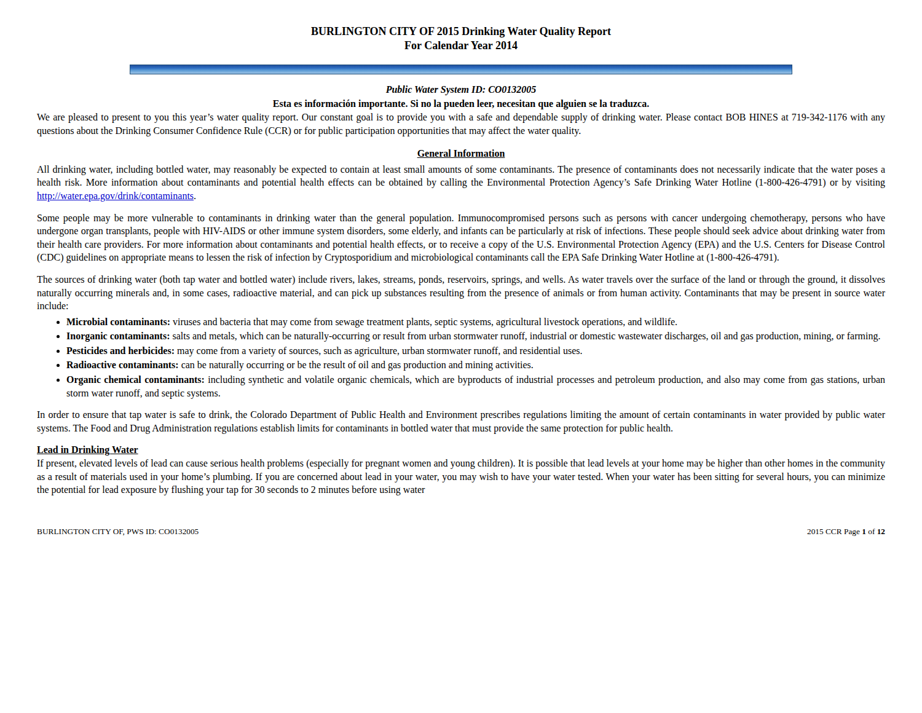BURLINGTON CITY OF 2015 Drinking Water Quality Report
For Calendar Year 2014
Public Water System ID: CO0132005
Esta es información importante. Si no la pueden leer, necesitan que alguien se la traduzca.
We are pleased to present to you this year’s water quality report. Our constant goal is to provide you with a safe and dependable supply of drinking water. Please contact BOB HINES at 719-342-1176 with any questions about the Drinking Consumer Confidence Rule (CCR) or for public participation opportunities that may affect the water quality.
General Information
All drinking water, including bottled water, may reasonably be expected to contain at least small amounts of some contaminants. The presence of contaminants does not necessarily indicate that the water poses a health risk. More information about contaminants and potential health effects can be obtained by calling the Environmental Protection Agency’s Safe Drinking Water Hotline (1-800-426-4791) or by visiting http://water.epa.gov/drink/contaminants.
Some people may be more vulnerable to contaminants in drinking water than the general population. Immunocompromised persons such as persons with cancer undergoing chemotherapy, persons who have undergone organ transplants, people with HIV-AIDS or other immune system disorders, some elderly, and infants can be particularly at risk of infections. These people should seek advice about drinking water from their health care providers. For more information about contaminants and potential health effects, or to receive a copy of the U.S. Environmental Protection Agency (EPA) and the U.S. Centers for Disease Control (CDC) guidelines on appropriate means to lessen the risk of infection by Cryptosporidium and microbiological contaminants call the EPA Safe Drinking Water Hotline at (1-800-426-4791).
The sources of drinking water (both tap water and bottled water) include rivers, lakes, streams, ponds, reservoirs, springs, and wells. As water travels over the surface of the land or through the ground, it dissolves naturally occurring minerals and, in some cases, radioactive material, and can pick up substances resulting from the presence of animals or from human activity. Contaminants that may be present in source water include:
Microbial contaminants: viruses and bacteria that may come from sewage treatment plants, septic systems, agricultural livestock operations, and wildlife.
Inorganic contaminants: salts and metals, which can be naturally-occurring or result from urban stormwater runoff, industrial or domestic wastewater discharges, oil and gas production, mining, or farming.
Pesticides and herbicides: may come from a variety of sources, such as agriculture, urban stormwater runoff, and residential uses.
Radioactive contaminants: can be naturally occurring or be the result of oil and gas production and mining activities.
Organic chemical contaminants: including synthetic and volatile organic chemicals, which are byproducts of industrial processes and petroleum production, and also may come from gas stations, urban storm water runoff, and septic systems.
In order to ensure that tap water is safe to drink, the Colorado Department of Public Health and Environment prescribes regulations limiting the amount of certain contaminants in water provided by public water systems. The Food and Drug Administration regulations establish limits for contaminants in bottled water that must provide the same protection for public health.
Lead in Drinking Water
If present, elevated levels of lead can cause serious health problems (especially for pregnant women and young children). It is possible that lead levels at your home may be higher than other homes in the community as a result of materials used in your home’s plumbing. If you are concerned about lead in your water, you may wish to have your water tested. When your water has been sitting for several hours, you can minimize the potential for lead exposure by flushing your tap for 30 seconds to 2 minutes before using water
BURLINGTON CITY OF, PWS ID: CO0132005
2015 CCR Page 1 of 12